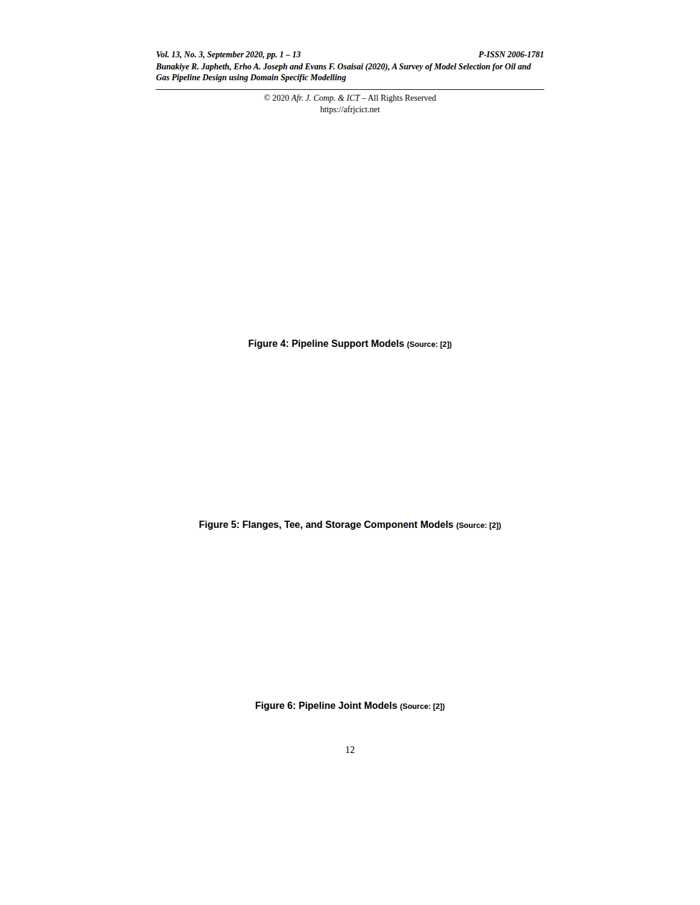Vol. 13, No. 3, September 2020, pp. 1 – 13 P-ISSN 2006-1781
Bunakiye R. Japheth, Erho A. Joseph and Evans F. Osaisai (2020), A Survey of Model Selection for Oil and Gas Pipeline Design using Domain Specific Modelling
© 2020 Afr. J. Comp. & ICT – All Rights Reserved https://afrjcict.net
Figure 4: Pipeline Support Models (Source: [2])
Figure 5: Flanges, Tee, and Storage Component Models (Source: [2])
Figure 6: Pipeline Joint Models (Source: [2])
12